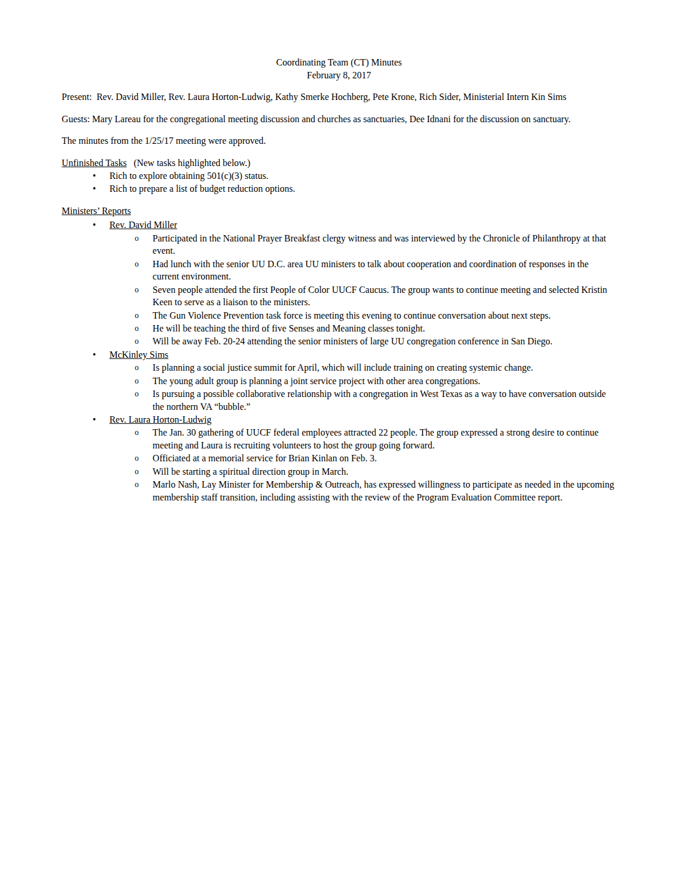Coordinating Team (CT) Minutes
February 8, 2017
Present: Rev. David Miller, Rev. Laura Horton-Ludwig, Kathy Smerke Hochberg, Pete Krone, Rich Sider, Ministerial Intern Kin Sims
Guests: Mary Lareau for the congregational meeting discussion and churches as sanctuaries, Dee Idnani for the discussion on sanctuary.
The minutes from the 1/25/17 meeting were approved.
Unfinished Tasks (New tasks highlighted below.)
Rich to explore obtaining 501(c)(3) status.
Rich to prepare a list of budget reduction options.
Ministers’ Reports
Rev. David Miller
Participated in the National Prayer Breakfast clergy witness and was interviewed by the Chronicle of Philanthropy at that event.
Had lunch with the senior UU D.C. area UU ministers to talk about cooperation and coordination of responses in the current environment.
Seven people attended the first People of Color UUCF Caucus. The group wants to continue meeting and selected Kristin Keen to serve as a liaison to the ministers.
The Gun Violence Prevention task force is meeting this evening to continue conversation about next steps.
He will be teaching the third of five Senses and Meaning classes tonight.
Will be away Feb. 20-24 attending the senior ministers of large UU congregation conference in San Diego.
McKinley Sims
Is planning a social justice summit for April, which will include training on creating systemic change.
The young adult group is planning a joint service project with other area congregations.
Is pursuing a possible collaborative relationship with a congregation in West Texas as a way to have conversation outside the northern VA “bubble.”
Rev. Laura Horton-Ludwig
The Jan. 30 gathering of UUCF federal employees attracted 22 people. The group expressed a strong desire to continue meeting and Laura is recruiting volunteers to host the group going forward.
Officiated at a memorial service for Brian Kinlan on Feb. 3.
Will be starting a spiritual direction group in March.
Marlo Nash, Lay Minister for Membership & Outreach, has expressed willingness to participate as needed in the upcoming membership staff transition, including assisting with the review of the Program Evaluation Committee report.